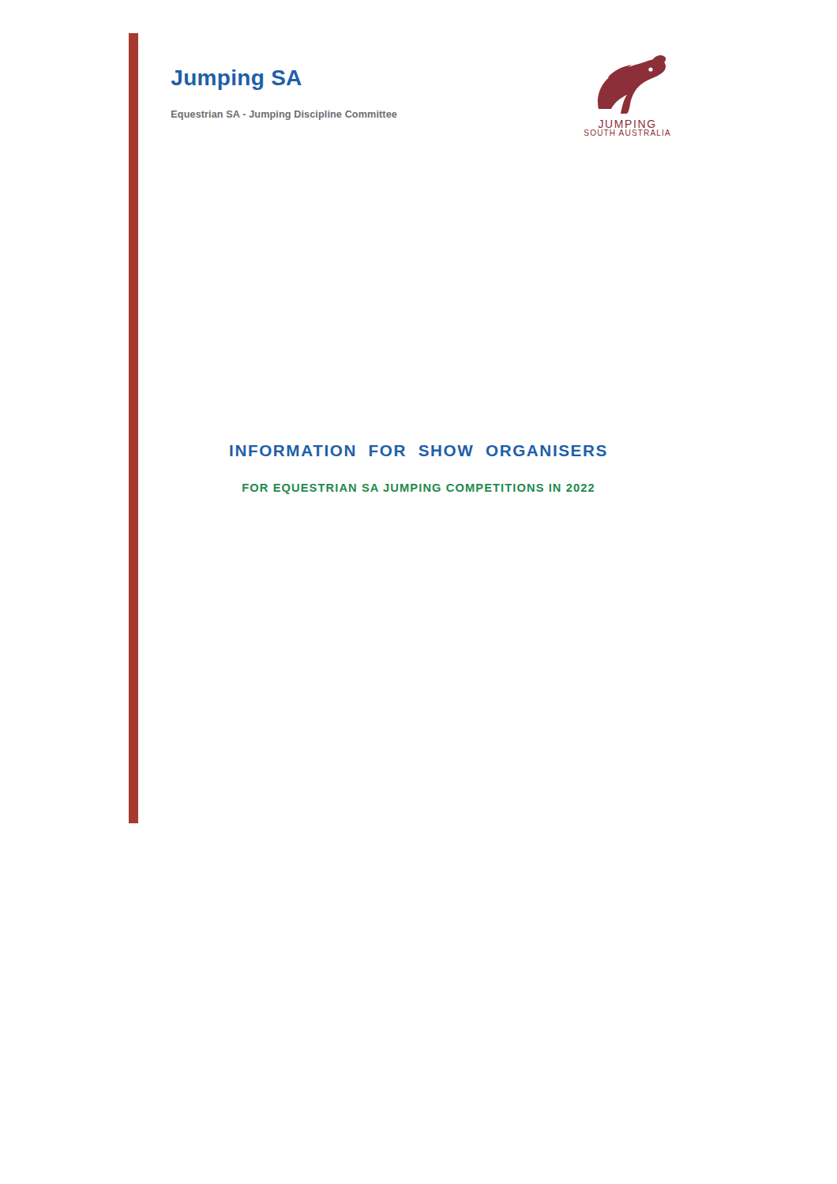Jumping SA
Equestrian SA - Jumping Discipline Committee
JUMPING
SOUTH AUSTRALIA
INFORMATION FOR SHOW ORGANISERS
FOR EQUESTRIAN SA JUMPING COMPETITIONS IN 2022